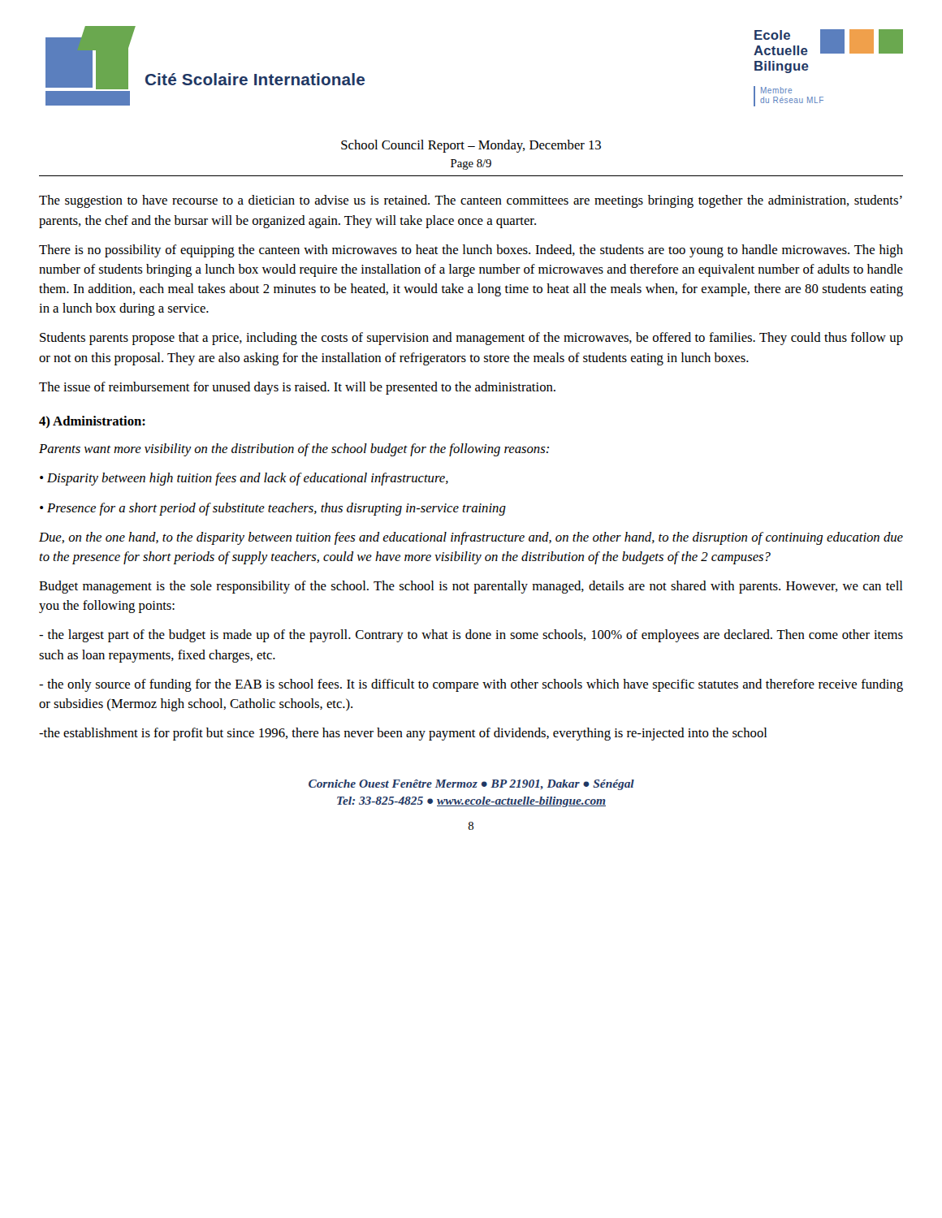Cité Scolaire Internationale
Ecole Actuelle Bilingue
Membre du Réseau MLF
School Council Report – Monday, December 13
Page 8/9
The suggestion to have recourse to a dietician to advise us is retained. The canteen committees are meetings bringing together the administration, students’ parents, the chef and the bursar will be organized again. They will take place once a quarter.
There is no possibility of equipping the canteen with microwaves to heat the lunch boxes. Indeed, the students are too young to handle microwaves. The high number of students bringing a lunch box would require the installation of a large number of microwaves and therefore an equivalent number of adults to handle them. In addition, each meal takes about 2 minutes to be heated, it would take a long time to heat all the meals when, for example, there are 80 students eating in a lunch box during a service.
Students parents propose that a price, including the costs of supervision and management of the microwaves, be offered to families. They could thus follow up or not on this proposal. They are also asking for the installation of refrigerators to store the meals of students eating in lunch boxes.
The issue of reimbursement for unused days is raised. It will be presented to the administration.
4) Administration:
Parents want more visibility on the distribution of the school budget for the following reasons:
• Disparity between high tuition fees and lack of educational infrastructure,
• Presence for a short period of substitute teachers, thus disrupting in-service training
Due, on the one hand, to the disparity between tuition fees and educational infrastructure and, on the other hand, to the disruption of continuing education due to the presence for short periods of supply teachers, could we have more visibility on the distribution of the budgets of the 2 campuses?
Budget management is the sole responsibility of the school. The school is not parentally managed, details are not shared with parents. However, we can tell you the following points:
- the largest part of the budget is made up of the payroll. Contrary to what is done in some schools, 100% of employees are declared. Then come other items such as loan repayments, fixed charges, etc.
- the only source of funding for the EAB is school fees. It is difficult to compare with other schools which have specific statutes and therefore receive funding or subsidies (Mermoz high school, Catholic schools, etc.).
-the establishment is for profit but since 1996, there has never been any payment of dividends, everything is re-injected into the school
Corniche Ouest Fenêtre Mermoz ● BP 21901, Dakar ● Sénégal
Tel: 33-825-4825 ● www.ecole-actuelle-bilingue.com
8